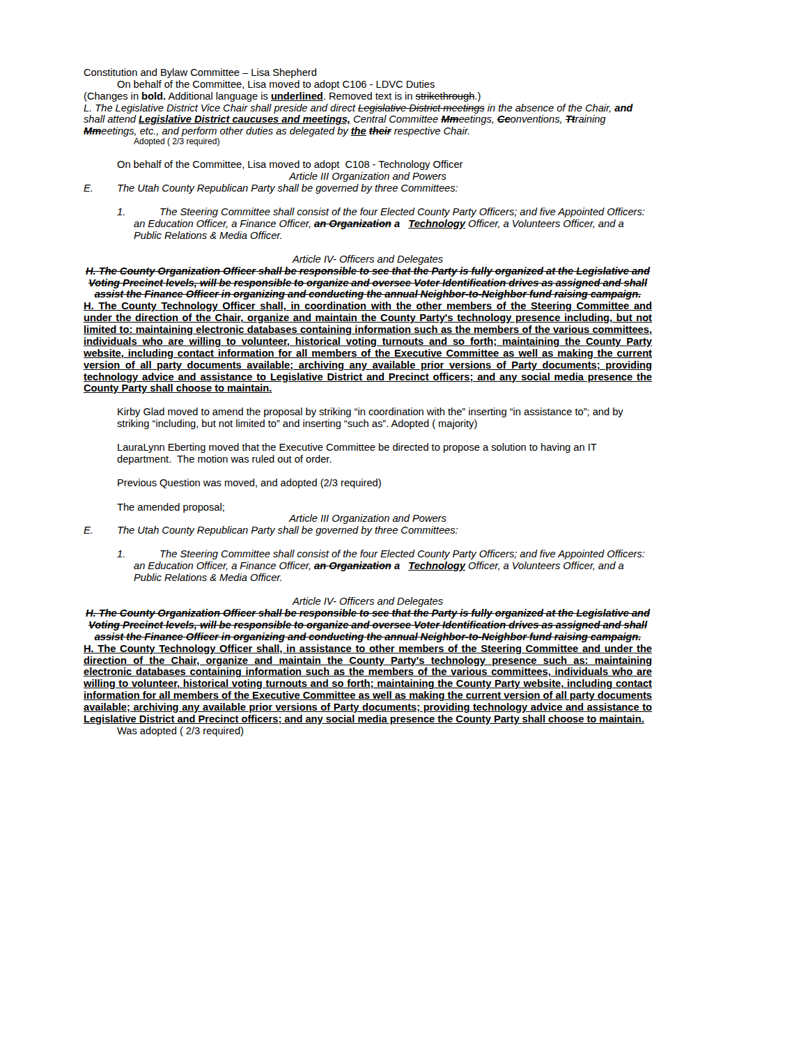Constitution and Bylaw Committee – Lisa Shepherd
On behalf of the Committee, Lisa moved to adopt C106 - LDVC Duties
(Changes in bold. Additional language is underlined. Removed text is in strikethrough.)
L. The Legislative District Vice Chair shall preside and direct Legislative District meetings in the absence of the Chair, and shall attend Legislative District caucuses and meetings, Central Committee Mmeetings, Cconventions, Ttraining Mmeetings, etc., and perform other duties as delegated by the their respective Chair.
Adopted ( 2/3 required)
On behalf of the Committee, Lisa moved to adopt C108 - Technology Officer
Article III Organization and Powers
E. The Utah County Republican Party shall be governed by three Committees:
1. The Steering Committee shall consist of the four Elected County Party Officers; and five Appointed Officers: an Education Officer, a Finance Officer, an Organization a Technology Officer, a Volunteers Officer, and a Public Relations & Media Officer.
Article IV- Officers and Delegates
H. The County Organization Officer shall be responsible to see that the Party is fully organized at the Legislative and Voting Precinct levels, will be responsible to organize and oversee Voter Identification drives as assigned and shall assist the Finance Officer in organizing and conducting the annual Neighbor-to-Neighbor fund raising campaign.
H. The County Technology Officer shall, in coordination with the other members of the Steering Committee and under the direction of the Chair, organize and maintain the County Party's technology presence including, but not limited to: maintaining electronic databases containing information such as the members of the various committees, individuals who are willing to volunteer, historical voting turnouts and so forth; maintaining the County Party website, including contact information for all members of the Executive Committee as well as making the current version of all party documents available; archiving any available prior versions of Party documents; providing technology advice and assistance to Legislative District and Precinct officers; and any social media presence the County Party shall choose to maintain.
Kirby Glad moved to amend the proposal by striking “in coordination with the” inserting “in assistance to”; and by striking “including, but not limited to” and inserting “such as”. Adopted ( majority)
LauraLynn Eberting moved that the Executive Committee be directed to propose a solution to having an IT department. The motion was ruled out of order.
Previous Question was moved, and adopted (2/3 required)
The amended proposal;
Article III Organization and Powers
E. The Utah County Republican Party shall be governed by three Committees:
1. The Steering Committee shall consist of the four Elected County Party Officers; and five Appointed Officers: an Education Officer, a Finance Officer, an Organization a Technology Officer, a Volunteers Officer, and a Public Relations & Media Officer.
Article IV- Officers and Delegates
H. The County Organization Officer shall be responsible to see that the Party is fully organized at the Legislative and Voting Precinct levels, will be responsible to organize and oversee Voter Identification drives as assigned and shall assist the Finance Officer in organizing and conducting the annual Neighbor-to-Neighbor fund raising campaign.
H. The County Technology Officer shall, in assistance to other members of the Steering Committee and under the direction of the Chair, organize and maintain the County Party's technology presence such as: maintaining electronic databases containing information such as the members of the various committees, individuals who are willing to volunteer, historical voting turnouts and so forth; maintaining the County Party website, including contact information for all members of the Executive Committee as well as making the current version of all party documents available; archiving any available prior versions of Party documents; providing technology advice and assistance to Legislative District and Precinct officers; and any social media presence the County Party shall choose to maintain.
Was adopted ( 2/3 required)